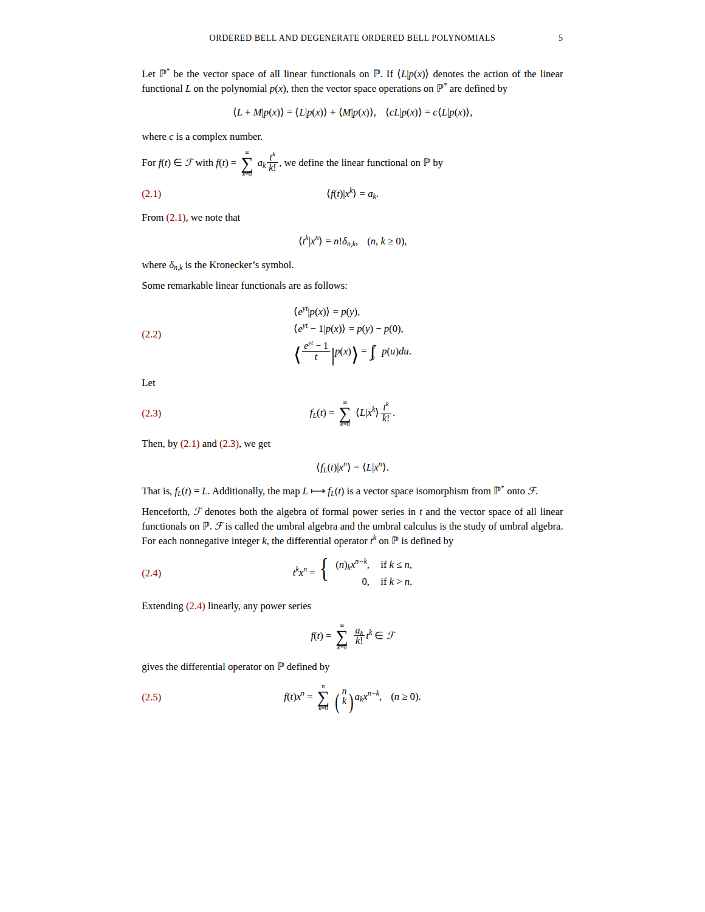ORDERED BELL AND DEGENERATE ORDERED BELL POLYNOMIALS
5
Let ℙ* be the vector space of all linear functionals on ℙ. If ⟨L|p(x)⟩ denotes the action of the linear functional L on the polynomial p(x), then the vector space operations on ℙ* are defined by
⟨L + M|p(x)⟩ = ⟨L|p(x)⟩ + ⟨M|p(x)⟩, ⟨cL|p(x)⟩ = c⟨L|p(x)⟩,
where c is a complex number.
For f(t) ∈ ℱ with f(t) = ∞∑k=0 ak tk k!, we define the linear functional on ℙ by
(2.1)
⟨f(t)|xk⟩ = ak.
From (2.1), we note that
⟨tk|xn⟩ = n!δn,k, (n, k ≥ 0),
where δn,k is the Kronecker’s symbol.
Some remarkable linear functionals are as follows:
(2.2)
⟨eyt|p(x)⟩ = p(y),
⟨eyt − 1|p(x)⟩ = p(y) − p(0),
⟨eyt − 1 t|p(x)⟩ = y∫0 p(u)du.
Let
(2.3)
fL(t) = ∞∑k=0 ⟨L|xk⟩tk k!.
Then, by (2.1) and (2.3), we get
⟨fL(t)|xn⟩ = ⟨L|xn⟩.
That is, fL(t) = L. Additionally, the map L ⟼ fL(t) is a vector space isomorphism from ℙ* onto ℱ.
Henceforth, ℱ denotes both the algebra of formal power series in t and the vector space of all linear functionals on ℙ. ℱ is called the umbral algebra and the umbral calculus is the study of umbral algebra. For each nonnegative integer k, the differential operator tk on ℙ is defined by
(2.4)
tkxn = { (n)kxn−k, if k ≤ n, 0, if k > n.
Extending (2.4) linearly, any power series
f(t) = ∞∑k=0 ak k!tk ∈ ℱ
gives the differential operator on ℙ defined by
(2.5)
f(t)xn = n∑k=0 (nk) akxn−k, (n ≥ 0).